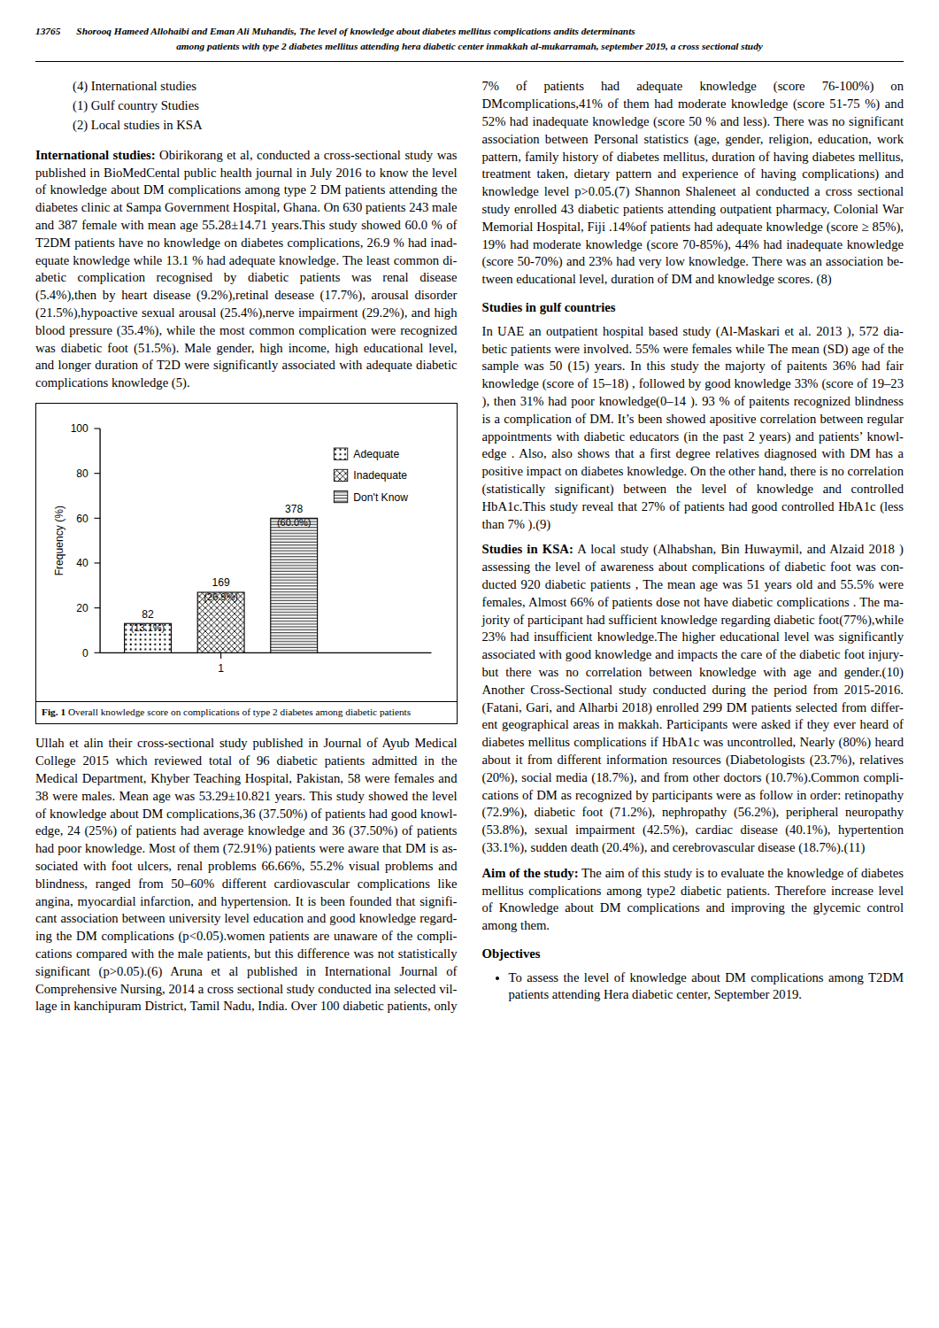13765 Shorooq Hameed Allohaibi and Eman Ali Muhandis, The level of knowledge about diabetes mellitus complications andits determinants among patients with type 2 diabetes mellitus attending hera diabetic center inmakkah al-mukarramah, september 2019, a cross sectional study
(4) International studies
(1) Gulf country Studies
(2) Local studies in KSA
International studies: Obirikorang et al, conducted a cross-sectional study was published in BioMedCental public health journal in July 2016 to know the level of knowledge about DM complications among type 2 DM patients attending the diabetes clinic at Sampa Government Hospital, Ghana. On 630 patients 243 male and 387 female with mean age 55.28±14.71 years.This study showed 60.0 % of T2DM patients have no knowledge on diabetes complications, 26.9 % had inadequate knowledge while 13.1 % had adequate knowledge. The least common diabetic complication recognised by diabetic patients was renal disease (5.4%),then by heart disease (9.2%),retinal desease (17.7%), arousal disorder (21.5%),hypoactive sexual arousal (25.4%),nerve impairment (29.2%), and high blood pressure (35.4%), while the most common complication were recognized was diabetic foot (51.5%). Male gender, high income, high educational level, and longer duration of T2D were significantly associated with adequate diabetic complications knowledge (5).
0 20 40 60 80 100 Frequency (%) 82 (13.1%) 169 (26.9%) 378 (60.0%) 1 Adequate Inadequate Don't Know
Fig. 1 Overall knowledge score on complications of type 2 diabetes among diabetic patients
Ullah et alin their cross-sectional study published in Journal of Ayub Medical College 2015 which reviewed total of 96 diabetic patients admitted in the Medical Department, Khyber Teaching Hospital, Pakistan, 58 were females and 38 were males. Mean age was 53.29±10.821 years. This study showed the level of knowledge about DM complications,36 (37.50%) of patients had good knowledge, 24 (25%) of patients had average knowledge and 36 (37.50%) of patients had poor knowledge. Most of them (72.91%) patients were aware that DM is associated with foot ulcers, renal problems 66.66%, 55.2% visual problems and blindness, ranged from 50–60% different cardiovascular complications like angina, myocardial infarction, and hypertension. It is been founded that significant association between university level education and good knowledge regarding the DM complications (p<0.05).women patients are unaware of the complications compared with the male patients, but this difference was not statistically significant (p>0.05).(6) Aruna et al published in International Journal of Comprehensive Nursing, 2014 a cross sectional study conducted ina selected village in kanchipuram District, Tamil Nadu, India. Over 100 diabetic patients, only 7% of patients had adequate knowledge (score 76-100%) on DMcomplications,41% of them had moderate knowledge (score 51-75 %) and 52% had inadequate knowledge (score 50 % and less). There was no significant association between Personal statistics (age, gender, religion, education, work pattern, family history of diabetes mellitus, duration of having diabetes mellitus, treatment taken, dietary pattern and experience of having complications) and knowledge level p>0.05.(7) Shannon Shaleneet al conducted a cross sectional study enrolled 43 diabetic patients attending outpatient pharmacy, Colonial War Memorial Hospital, Fiji .14%of patients had adequate knowledge (score ≥ 85%), 19% had moderate knowledge (score 70-85%), 44% had inadequate knowledge (score 50-70%) and 23% had very low knowledge. There was an association between educational level, duration of DM and knowledge scores. (8)
Studies in gulf countries
In UAE an outpatient hospital based study (Al-Maskari et al. 2013 ), 572 diabetic patients were involved. 55% were females while The mean (SD) age of the sample was 50 (15) years. In this study the majorty of paitents 36% had fair knowledge (score of 15–18) , followed by good knowledge 33% (score of 19–23 ), then 31% had poor knowledge(0–14 ). 93 % of paitents recognized blindness is a complication of DM. It’s been showed apositive correlation between regular appointments with diabetic educators (in the past 2 years) and patients’ knowledge . Also, also shows that a first degree relatives diagnosed with DM has a positive impact on diabetes knowledge. On the other hand, there is no correlation (statistically significant) between the level of knowledge and controlled HbA1c.This study reveal that 27% of patients had good controlled HbA1c (less than 7% ).(9)
Studies in KSA: A local study (Alhabshan, Bin Huwaymil, and Alzaid 2018 ) assessing the level of awareness about complications of diabetic foot was conducted 920 diabetic patients , The mean age was 51 years old and 55.5% were females, Almost 66% of patients dose not have diabetic complications . The majority of participant had sufficient knowledge regarding diabetic foot(77%),while 23% had insufficient knowledge.The higher educational level was significantly associated with good knowledge and impacts the care of the diabetic foot injurybut there was no correlation between knowledge with age and gender.(10) Another Cross-Sectional study conducted during the period from 2015-2016. (Fatani, Gari, and Alharbi 2018) enrolled 299 DM patients selected from different geographical areas in makkah. Participants were asked if they ever heard of diabetes mellitus complications if HbA1c was uncontrolled, Nearly (80%) heard about it from different information resources (Diabetologists (23.7%), relatives (20%), social media (18.7%), and from other doctors (10.7%).Common complications of DM as recognized by participants were as follow in order: retinopathy (72.9%), diabetic foot (71.2%), nephropathy (56.2%), peripheral neuropathy (53.8%), sexual impairment (42.5%), cardiac disease (40.1%), hypertention (33.1%), sudden death (20.4%), and cerebrovascular disease (18.7%).(11)
Aim of the study: The aim of this study is to evaluate the knowledge of diabetes mellitus complications among type2 diabetic patients. Therefore increase level of Knowledge about DM complications and improving the glycemic control among them.
Objectives
To assess the level of knowledge about DM complications among T2DM patients attending Hera diabetic center, September 2019.